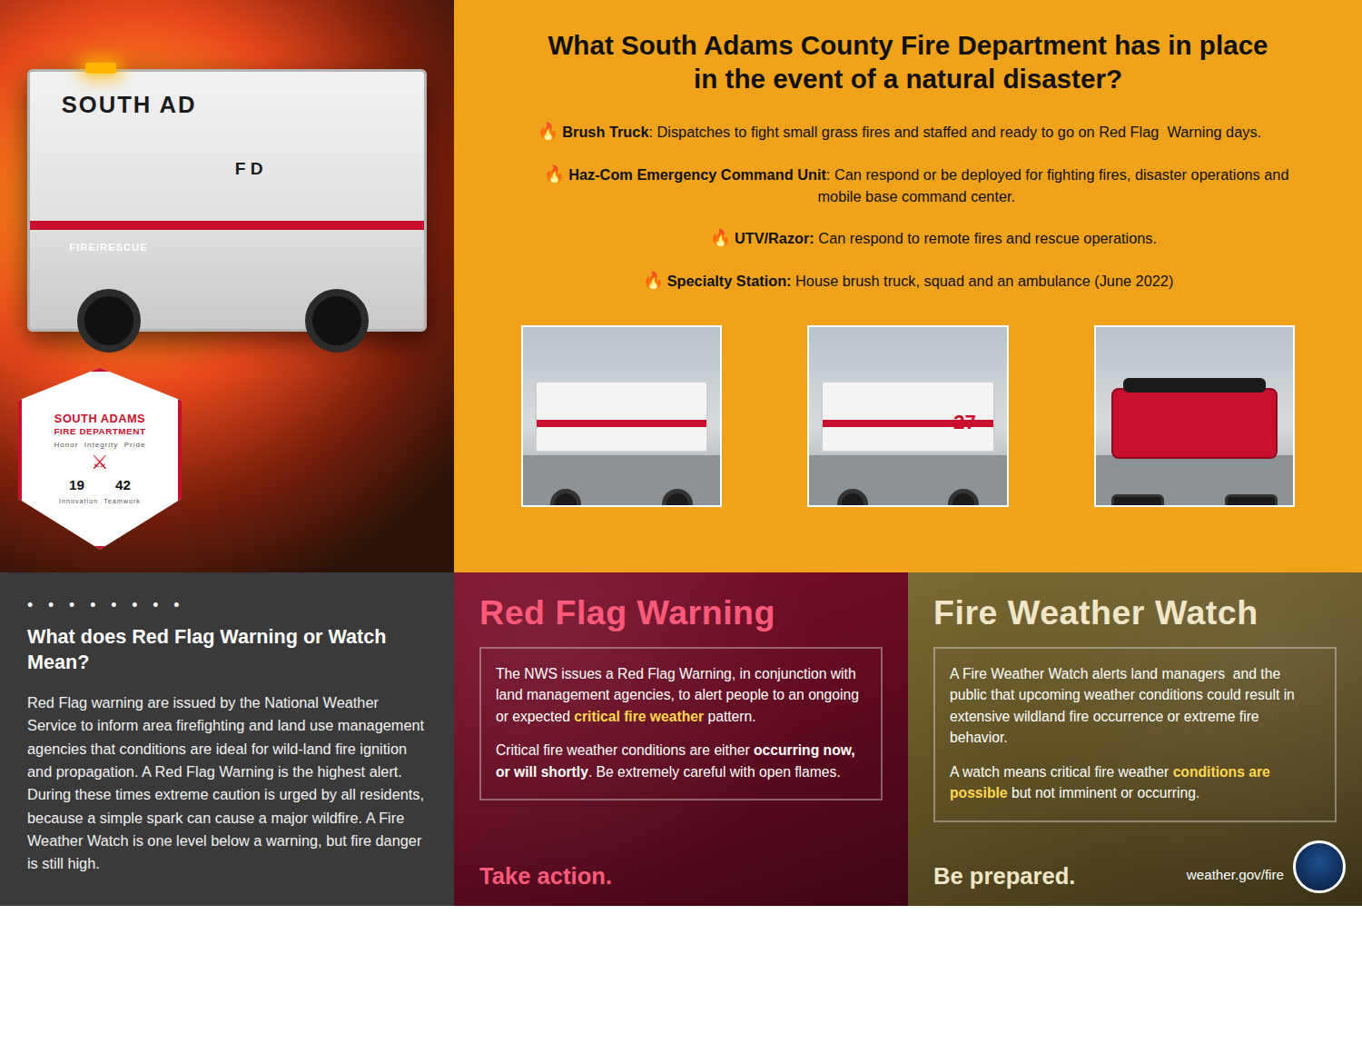SOUTH AD F D FIRE/RESCUE
SOUTH ADAMS
FIRE DEPARTMENT
Honor Integrity Pride
⚔
1942
Innovation Teamwork
What South Adams County Fire Department has in place
in the event of a natural disaster?
🔥Brush Truck: Dispatches to fight small grass fires and staffed and ready to go on Red Flag Warning days.
🔥Haz-Com Emergency Command Unit: Can respond or be deployed for fighting fires, disaster operations and mobile base command center.
🔥UTV/Razor: Can respond to remote fires and rescue operations.
🔥Specialty Station: House brush truck, squad and an ambulance (June 2022)
27
• • • • • • • •
What does Red Flag Warning or Watch Mean?
Red Flag warning are issued by the National Weather Service to inform area firefighting and land use management agencies that conditions are ideal for wild-land fire ignition and propagation. A Red Flag Warning is the highest alert. During these times extreme caution is urged by all residents, because a simple spark can cause a major wildfire. A Fire Weather Watch is one level below a warning, but fire danger is still high.
Red Flag Warning
The NWS issues a Red Flag Warning, in conjunction with land management agencies, to alert people to an ongoing or expected critical fire weather pattern.
Critical fire weather conditions are either occurring now, or will shortly. Be extremely careful with open flames.
Take action.
Fire Weather Watch
A Fire Weather Watch alerts land managers and the public that upcoming weather conditions could result in extensive wildland fire occurrence or extreme fire behavior.
A watch means critical fire weather conditions are possible but not imminent or occurring.
Be prepared.
weather.gov/fire